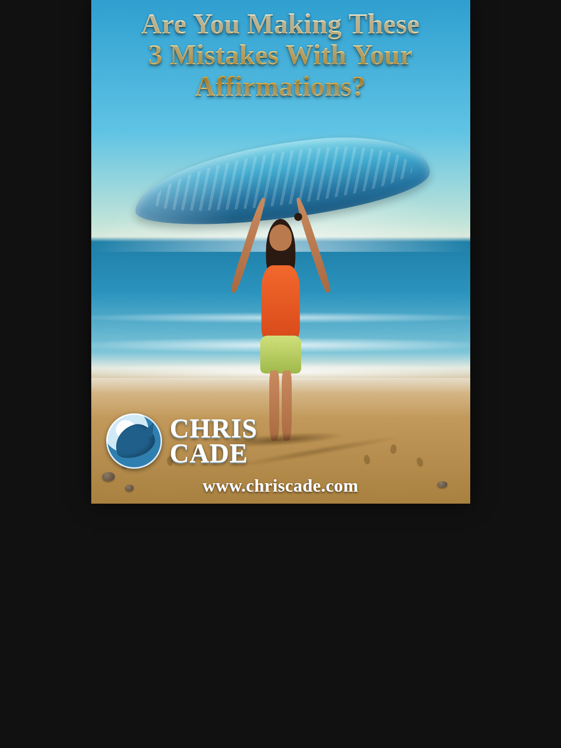Are You Making These 3 Mistakes With Your Affirmations?
Chris Cade
www.chriscade.com